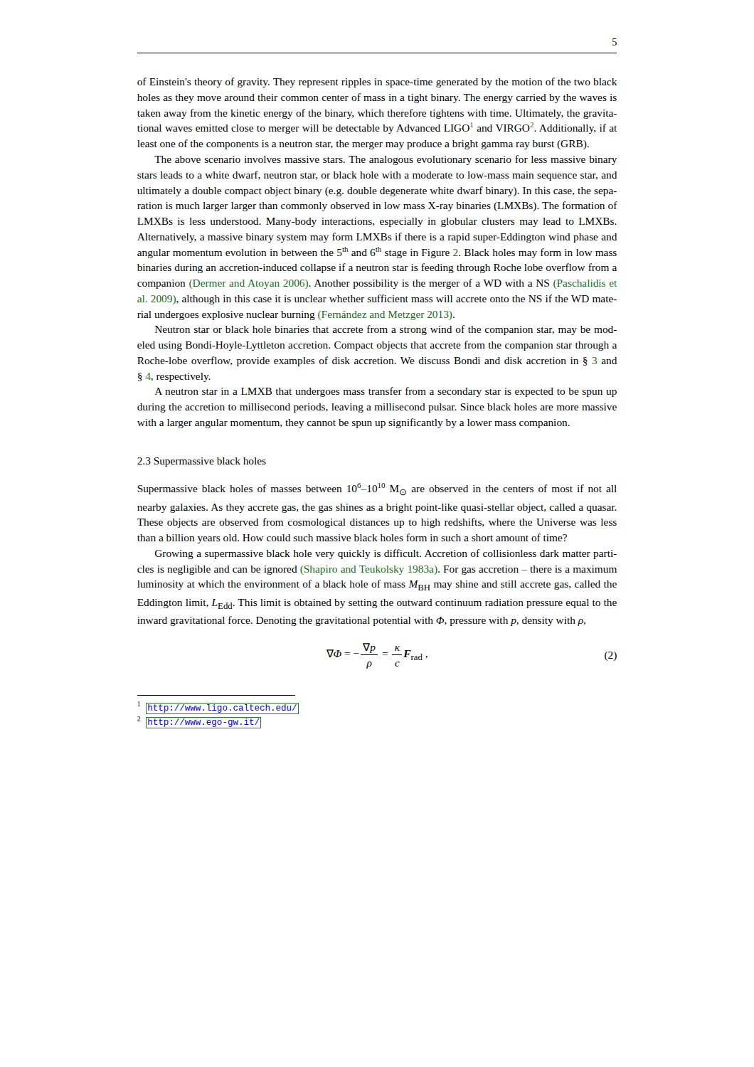5
of Einstein's theory of gravity. They represent ripples in space-time generated by the motion of the two black holes as they move around their common center of mass in a tight binary. The energy carried by the waves is taken away from the kinetic energy of the binary, which therefore tightens with time. Ultimately, the gravitational waves emitted close to merger will be detectable by Advanced LIGO1 and VIRGO2. Additionally, if at least one of the components is a neutron star, the merger may produce a bright gamma ray burst (GRB).
The above scenario involves massive stars. The analogous evolutionary scenario for less massive binary stars leads to a white dwarf, neutron star, or black hole with a moderate to low-mass main sequence star, and ultimately a double compact object binary (e.g. double degenerate white dwarf binary). In this case, the separation is much larger larger than commonly observed in low mass X-ray binaries (LMXBs). The formation of LMXBs is less understood. Many-body interactions, especially in globular clusters may lead to LMXBs. Alternatively, a massive binary system may form LMXBs if there is a rapid super-Eddington wind phase and angular momentum evolution in between the 5th and 6th stage in Figure 2. Black holes may form in low mass binaries during an accretion-induced collapse if a neutron star is feeding through Roche lobe overflow from a companion (Dermer and Atoyan 2006). Another possibility is the merger of a WD with a NS (Paschalidis et al. 2009), although in this case it is unclear whether sufficient mass will accrete onto the NS if the WD material undergoes explosive nuclear burning (Fernández and Metzger 2013).
Neutron star or black hole binaries that accrete from a strong wind of the companion star, may be modeled using Bondi-Hoyle-Lyttleton accretion. Compact objects that accrete from the companion star through a Roche-lobe overflow, provide examples of disk accretion. We discuss Bondi and disk accretion in § 3 and § 4, respectively.
A neutron star in a LMXB that undergoes mass transfer from a secondary star is expected to be spun up during the accretion to millisecond periods, leaving a millisecond pulsar. Since black holes are more massive with a larger angular momentum, they cannot be spun up significantly by a lower mass companion.
2.3 Supermassive black holes
Supermassive black holes of masses between 106–1010 M⊙ are observed in the centers of most if not all nearby galaxies. As they accrete gas, the gas shines as a bright point-like quasi-stellar object, called a quasar. These objects are observed from cosmological distances up to high redshifts, where the Universe was less than a billion years old. How could such massive black holes form in such a short amount of time?
Growing a supermassive black hole very quickly is difficult. Accretion of collisionless dark matter particles is negligible and can be ignored (Shapiro and Teukolsky 1983a). For gas accretion – there is a maximum luminosity at which the environment of a black hole of mass MBH may shine and still accrete gas, called the Eddington limit, LEdd. This limit is obtained by setting the outward continuum radiation pressure equal to the inward gravitational force. Denoting the gravitational potential with Φ, pressure with p, density with ρ,
∇Φ = −∇p ρ = κc Frad , (2)
1 http://www.ligo.caltech.edu/
2 http://www.ego-gw.it/